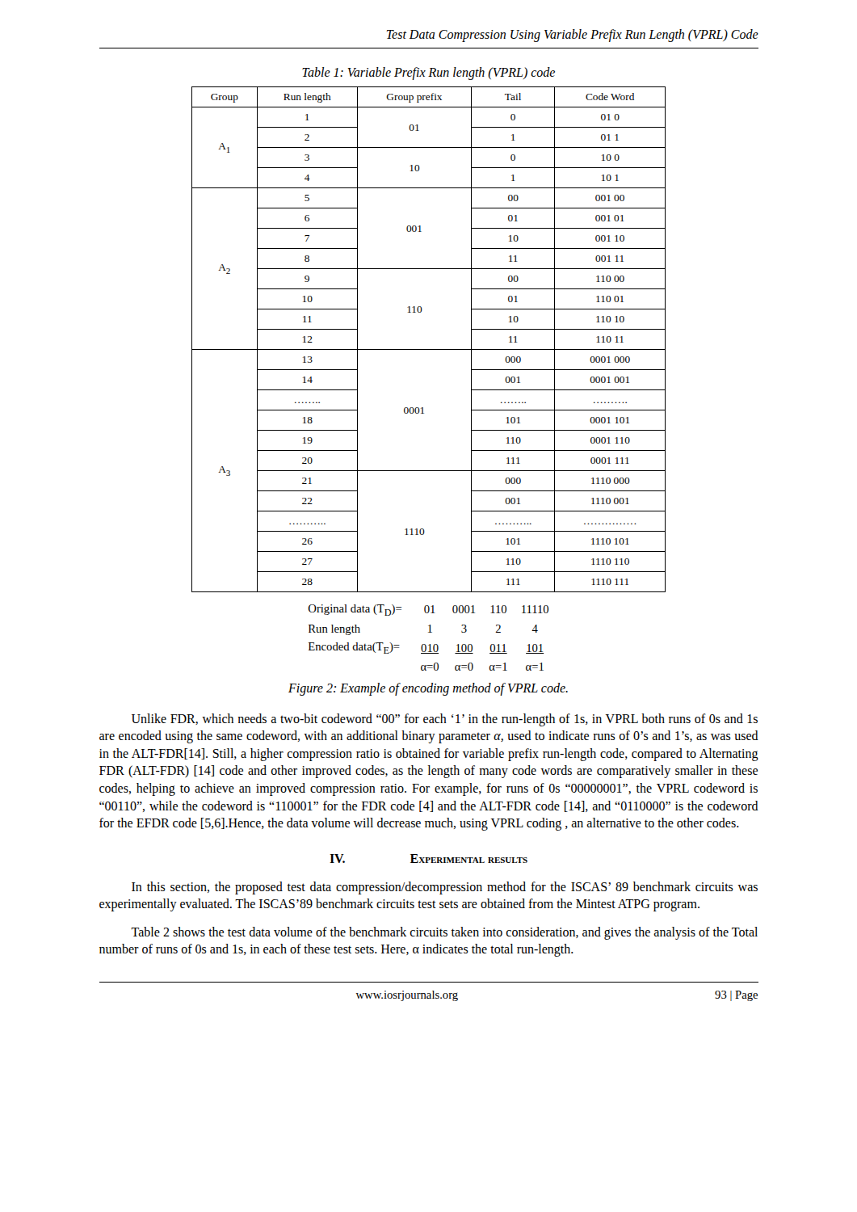Test Data Compression Using Variable Prefix Run Length (VPRL) Code
Table 1: Variable Prefix Run length (VPRL) code
| Group | Run length | Group prefix | Tail | Code Word |
| --- | --- | --- | --- | --- |
| A 1 | 1 | 01 | 0 | 01 0 |
| 2 | 1 | 01 1 |
| 3 | 10 | 0 | 10 0 |
| 4 | 1 | 10 1 |
| A 2 | 5 | 001 | 00 | 001 00 |
| 6 | 01 | 001 01 |
| 7 | 10 | 001 10 |
| 8 | 11 | 001 11 |
| 9 | 110 | 00 | 110 00 |
| 10 | 01 | 110 01 |
| 11 | 10 | 110 10 |
| 12 | 11 | 110 11 |
| A 3 | 13 | 0001 | 000 | 0001 000 |
| 14 | 001 | 0001 001 |
| …….. | …….. | ………. |
| 18 | 101 | 0001 101 |
| 19 | 110 | 0001 110 |
| 20 | 111 | 0001 111 |
| 21 | 1110 | 000 | 1110 000 |
| 22 | 001 | 1110 001 |
| ……….. | ……….. | …………… |
| 26 | 101 | 1110 101 |
| 27 | 110 | 1110 110 |
| 28 | 111 | 1110 111 |
| Original data (T D )= | 01 | 0001 | 110 | 11110 |
| Run length | 1 | 3 | 2 | 4 |
| Encoded data(T E )= | 010 | 100 | 011 | 101 |
| | α=0 | α=0 | α=1 | α=1 |
Figure 2: Example of encoding method of VPRL code.
Unlike FDR, which needs a two-bit codeword “00” for each ‘1’ in the run-length of 1s, in VPRL both runs of 0s and 1s are encoded using the same codeword, with an additional binary parameter α, used to indicate runs of 0’s and 1’s, as was used in the ALT-FDR[14]. Still, a higher compression ratio is obtained for variable prefix run-length code, compared to Alternating FDR (ALT-FDR) [14] code and other improved codes, as the length of many code words are comparatively smaller in these codes, helping to achieve an improved compression ratio. For example, for runs of 0s “00000001”, the VPRL codeword is “00110”, while the codeword is “110001” for the FDR code [4] and the ALT-FDR code [14], and “0110000” is the codeword for the EFDR code [5,6].Hence, the data volume will decrease much, using VPRL coding , an alternative to the other codes.
IV. Experimental results
In this section, the proposed test data compression/decompression method for the ISCAS’ 89 benchmark circuits was experimentally evaluated. The ISCAS’89 benchmark circuits test sets are obtained from the Mintest ATPG program.
Table 2 shows the test data volume of the benchmark circuits taken into consideration, and gives the analysis of the Total number of runs of 0s and 1s, in each of these test sets. Here, α indicates the total run-length.
www.iosrjournals.org 93 | Page